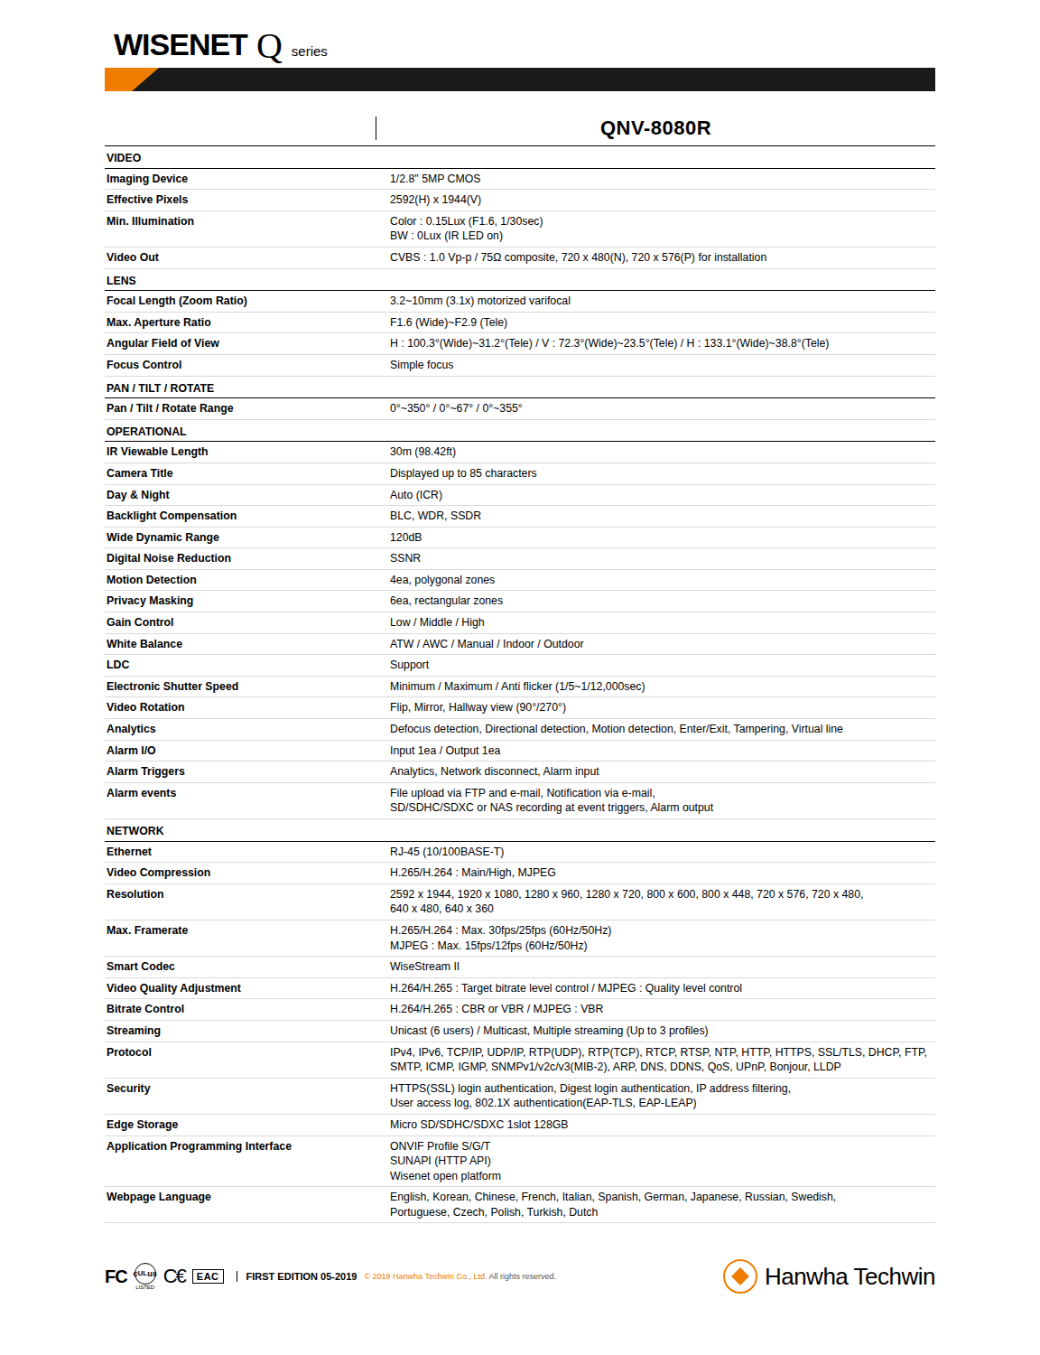WISENET Q series
QNV-8080R
| VIDEO | |
| Imaging Device | 1/2.8" 5MP CMOS |
| Effective Pixels | 2592(H) x 1944(V) |
| Min. Illumination | Color : 0.15Lux (F1.6, 1/30sec) BW : 0Lux (IR LED on) |
| Video Out | CVBS : 1.0 Vp-p / 75Ω composite, 720 x 480(N), 720 x 576(P) for installation |
| LENS | |
| Focal Length (Zoom Ratio) | 3.2~10mm (3.1x) motorized varifocal |
| Max. Aperture Ratio | F1.6 (Wide)~F2.9 (Tele) |
| Angular Field of View | H : 100.3°(Wide)~31.2°(Tele) / V : 72.3°(Wide)~23.5°(Tele) / H : 133.1°(Wide)~38.8°(Tele) |
| Focus Control | Simple focus |
| PAN / TILT / ROTATE | |
| Pan / Tilt / Rotate Range | 0°~350° / 0°~67° / 0°~355° |
| OPERATIONAL | |
| IR Viewable Length | 30m (98.42ft) |
| Camera Title | Displayed up to 85 characters |
| Day & Night | Auto (ICR) |
| Backlight Compensation | BLC, WDR, SSDR |
| Wide Dynamic Range | 120dB |
| Digital Noise Reduction | SSNR |
| Motion Detection | 4ea, polygonal zones |
| Privacy Masking | 6ea, rectangular zones |
| Gain Control | Low / Middle / High |
| White Balance | ATW / AWC / Manual / Indoor / Outdoor |
| LDC | Support |
| Electronic Shutter Speed | Minimum / Maximum / Anti flicker (1/5~1/12,000sec) |
| Video Rotation | Flip, Mirror, Hallway view (90°/270°) |
| Analytics | Defocus detection, Directional detection, Motion detection, Enter/Exit, Tampering, Virtual line |
| Alarm I/O | Input 1ea / Output 1ea |
| Alarm Triggers | Analytics, Network disconnect, Alarm input |
| Alarm events | File upload via FTP and e-mail, Notification via e-mail, SD/SDHC/SDXC or NAS recording at event triggers, Alarm output |
| NETWORK | |
| Ethernet | RJ-45 (10/100BASE-T) |
| Video Compression | H.265/H.264 : Main/High, MJPEG |
| Resolution | 2592 x 1944, 1920 x 1080, 1280 x 960, 1280 x 720, 800 x 600, 800 x 448, 720 x 576, 720 x 480, 640 x 480, 640 x 360 |
| Max. Framerate | H.265/H.264 : Max. 30fps/25fps (60Hz/50Hz) MJPEG : Max. 15fps/12fps (60Hz/50Hz) |
| Smart Codec | WiseStream II |
| Video Quality Adjustment | H.264/H.265 : Target bitrate level control / MJPEG : Quality level control |
| Bitrate Control | H.264/H.265 : CBR or VBR / MJPEG : VBR |
| Streaming | Unicast (6 users) / Multicast, Multiple streaming (Up to 3 profiles) |
| Protocol | IPv4, IPv6, TCP/IP, UDP/IP, RTP(UDP), RTP(TCP), RTCP, RTSP, NTP, HTTP, HTTPS, SSL/TLS, DHCP, FTP, SMTP, ICMP, IGMP, SNMPv1/v2c/v3(MIB-2), ARP, DNS, DDNS, QoS, UPnP, Bonjour, LLDP |
| Security | HTTPS(SSL) login authentication, Digest login authentication, IP address filtering, User access log, 802.1X authentication(EAP-TLS, EAP-LEAP) |
| Edge Storage | Micro SD/SDHC/SDXC 1slot 128GB |
| Application Programming Interface | ONVIF Profile S/G/T SUNAPI (HTTP API) Wisenet open platform |
| Webpage Language | English, Korean, Chinese, French, Italian, Spanish, German, Japanese, Russian, Swedish, Portuguese, Czech, Polish, Turkish, Dutch |
FC cULus LISTED C€ EAC FIRST EDITION 05-2019 © 2019 Hanwha Techwin Co., Ltd. All rights reserved.
Hanwha Techwin